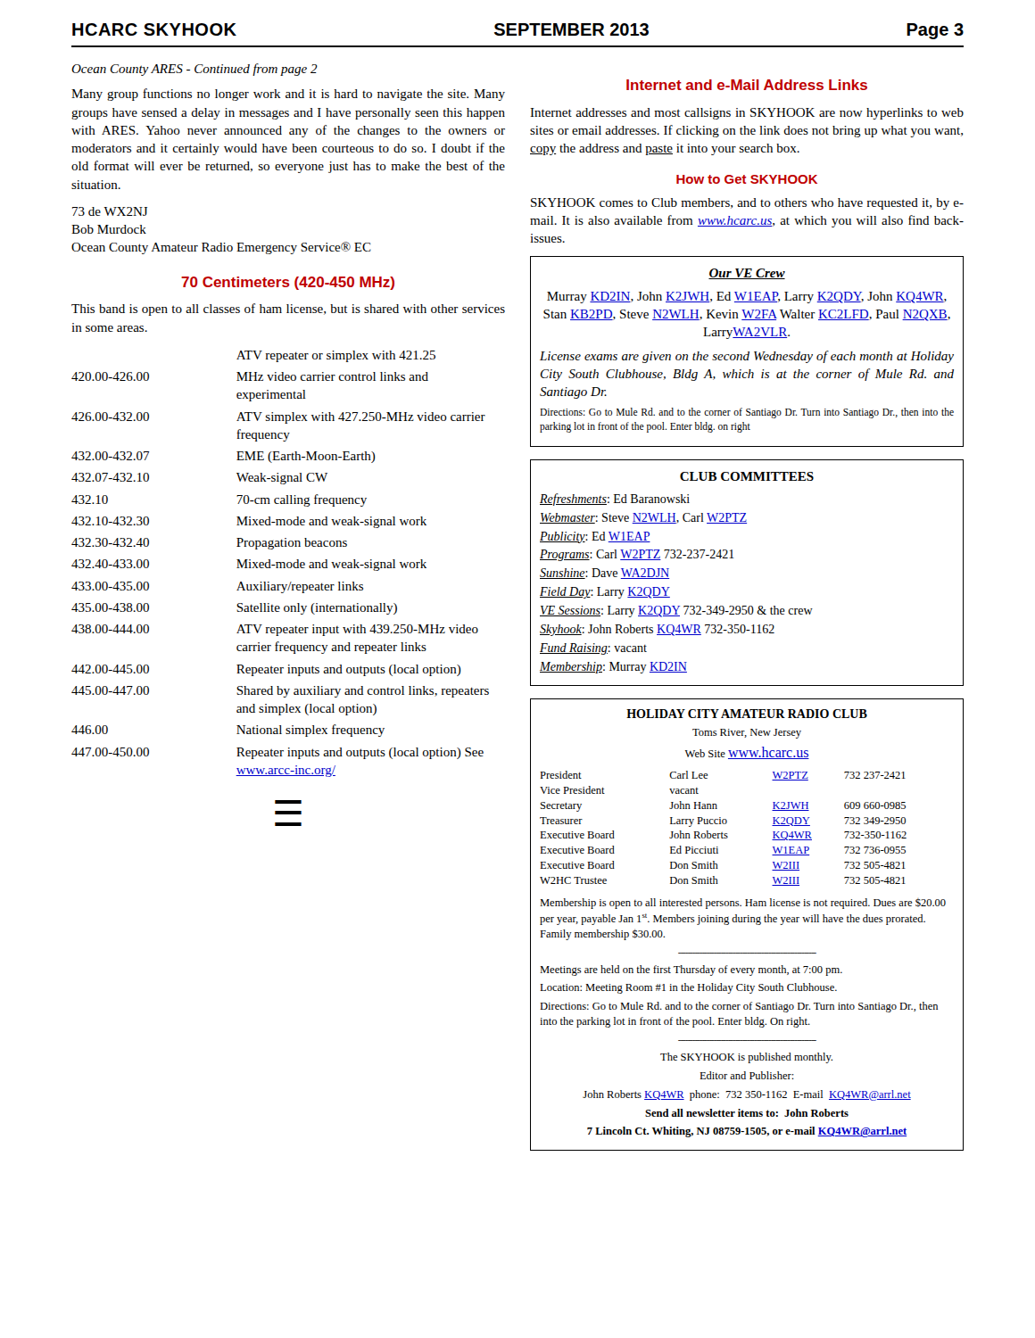HCARC SKYHOOK SEPTEMBER 2013 Page 3
Ocean County ARES - Continued from page 2
Many group functions no longer work and it is hard to navigate the site. Many groups have sensed a delay in messages and I have personally seen this happen with ARES. Yahoo never announced any of the changes to the owners or moderators and it certainly would have been courteous to do so. I doubt if the old format will ever be returned, so everyone just has to make the best of the situation.
73 de WX2NJ
Bob Murdock
Ocean County Amateur Radio Emergency Service® EC
70 Centimeters (420-450 MHz)
This band is open to all classes of ham license, but is shared with other services in some areas.
| | ATV repeater or simplex with 421.25 |
| 420.00-426.00 | MHz video carrier control links and experimental |
| 426.00-432.00 | ATV simplex with 427.250-MHz video carrier frequency |
| 432.00-432.07 | EME (Earth-Moon-Earth) |
| 432.07-432.10 | Weak-signal CW |
| 432.10 | 70-cm calling frequency |
| 432.10-432.30 | Mixed-mode and weak-signal work |
| 432.30-432.40 | Propagation beacons |
| 432.40-433.00 | Mixed-mode and weak-signal work |
| 433.00-435.00 | Auxiliary/repeater links |
| 435.00-438.00 | Satellite only (internationally) |
| 438.00-444.00 | ATV repeater input with 439.250-MHz video carrier frequency and repeater links |
| 442.00-445.00 | Repeater inputs and outputs (local option) |
| 445.00-447.00 | Shared by auxiliary and control links, repeaters and simplex (local option) |
| 446.00 | National simplex frequency |
| 447.00-450.00 | Repeater inputs and outputs (local option) See www.arcc-inc.org/ |
☰
Internet and e-Mail Address Links
Internet addresses and most callsigns in SKYHOOK are now hyperlinks to web sites or email addresses. If clicking on the link does not bring up what you want, copy the address and paste it into your search box.
How to Get SKYHOOK
SKYHOOK comes to Club members, and to others who have requested it, by e-mail. It is also available from www.hcarc.us, at which you will also find back-issues.
Our VE Crew
Murray KD2IN, John K2JWH, Ed W1EAP, Larry K2QDY, John KQ4WR, Stan KB2PD, Steve N2WLH, Kevin W2FA Walter KC2LFD, Paul N2QXB, LarryWA2VLR.
License exams are given on the second Wednesday of each month at Holiday City South Clubhouse, Bldg A, which is at the corner of Mule Rd. and Santiago Dr.
Directions: Go to Mule Rd. and to the corner of Santiago Dr. Turn into Santiago Dr., then into the parking lot in front of the pool. Enter bldg. on right
CLUB COMMITTEES
Refreshments: Ed Baranowski
Webmaster: Steve N2WLH, Carl W2PTZ
Publicity: Ed W1EAP
Programs: Carl W2PTZ 732-237-2421
Sunshine: Dave WA2DJN
Field Day: Larry K2QDY
VE Sessions: Larry K2QDY 732-349-2950 & the crew
Skyhook: John Roberts KQ4WR 732-350-1162
Fund Raising: vacant
Membership: Murray KD2IN
HOLIDAY CITY AMATEUR RADIO CLUB
Toms River, New Jersey
Web Site www.hcarc.us
| President | Carl Lee | W2PTZ | 732 237-2421 |
| Vice President | vacant | | |
| Secretary | John Hann | K2JWH | 609 660-0985 |
| Treasurer | Larry Puccio | K2QDY | 732 349-2950 |
| Executive Board | John Roberts | KQ4WR | 732-350-1162 |
| Executive Board | Ed Picciuti | W1EAP | 732 736-0955 |
| Executive Board | Don Smith | W2III | 732 505-4821 |
| W2HC Trustee | Don Smith | W2III | 732 505-4821 |
Membership is open to all interested persons. Ham license is not required. Dues are $20.00 per year, payable Jan 1st. Members joining during the year will have the dues prorated. Family membership $30.00.
----------------------------------------------------------
Meetings are held on the first Thursday of every month, at 7:00 pm.
Location: Meeting Room #1 in the Holiday City South Clubhouse.
Directions: Go to Mule Rd. and to the corner of Santiago Dr. Turn into Santiago Dr., then into the parking lot in front of the pool. Enter bldg. On right.
----------------------------------------------------------
The SKYHOOK is published monthly.
Editor and Publisher:
John Roberts KQ4WR phone: 732 350-1162 E-mail KQ4WR@arrl.net
Send all newsletter items to: John Roberts
7 Lincoln Ct. Whiting, NJ 08759-1505, or e-mail KQ4WR@arrl.net